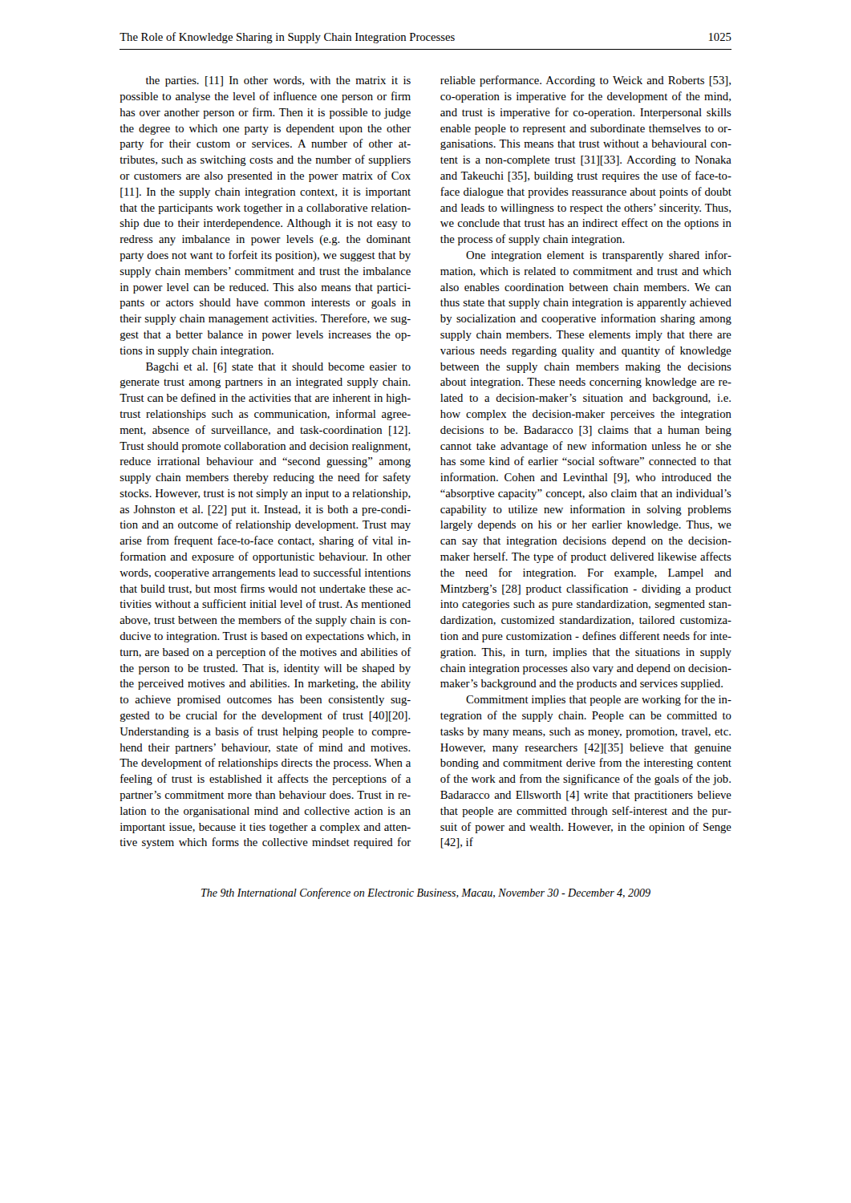The Role of Knowledge Sharing in Supply Chain Integration Processes 1025
the parties. [11] In other words, with the matrix it is possible to analyse the level of influence one person or firm has over another person or firm. Then it is possible to judge the degree to which one party is dependent upon the other party for their custom or services. A number of other attributes, such as switching costs and the number of suppliers or customers are also presented in the power matrix of Cox [11]. In the supply chain integration context, it is important that the participants work together in a collaborative relationship due to their interdependence. Although it is not easy to redress any imbalance in power levels (e.g. the dominant party does not want to forfeit its position), we suggest that by supply chain members’ commitment and trust the imbalance in power level can be reduced. This also means that participants or actors should have common interests or goals in their supply chain management activities. Therefore, we suggest that a better balance in power levels increases the options in supply chain integration.
Bagchi et al. [6] state that it should become easier to generate trust among partners in an integrated supply chain. Trust can be defined in the activities that are inherent in high-trust relationships such as communication, informal agreement, absence of surveillance, and task-coordination [12]. Trust should promote collaboration and decision realignment, reduce irrational behaviour and “second guessing” among supply chain members thereby reducing the need for safety stocks. However, trust is not simply an input to a relationship, as Johnston et al. [22] put it. Instead, it is both a pre-condition and an outcome of relationship development. Trust may arise from frequent face-to-face contact, sharing of vital information and exposure of opportunistic behaviour. In other words, cooperative arrangements lead to successful intentions that build trust, but most firms would not undertake these activities without a sufficient initial level of trust. As mentioned above, trust between the members of the supply chain is conducive to integration. Trust is based on expectations which, in turn, are based on a perception of the motives and abilities of the person to be trusted. That is, identity will be shaped by the perceived motives and abilities. In marketing, the ability to achieve promised outcomes has been consistently suggested to be crucial for the development of trust [40][20]. Understanding is a basis of trust helping people to comprehend their partners’ behaviour, state of mind and motives. The development of relationships directs the process. When a feeling of trust is established it affects the perceptions of a partner’s commitment more than behaviour does. Trust in relation to the organisational mind and collective action is an important issue, because it ties together a complex and attentive system which forms the collective mindset required for reliable performance. According to Weick and Roberts [53], co-operation is imperative for the development of the mind, and trust is imperative for co-operation. Interpersonal skills enable people to represent and subordinate themselves to organisations. This means that trust without a behavioural content is a non-complete trust [31][33]. According to Nonaka and Takeuchi [35], building trust requires the use of face-to-face dialogue that provides reassurance about points of doubt and leads to willingness to respect the others’ sincerity. Thus, we conclude that trust has an indirect effect on the options in the process of supply chain integration.
One integration element is transparently shared information, which is related to commitment and trust and which also enables coordination between chain members. We can thus state that supply chain integration is apparently achieved by socialization and cooperative information sharing among supply chain members. These elements imply that there are various needs regarding quality and quantity of knowledge between the supply chain members making the decisions about integration. These needs concerning knowledge are related to a decision-maker’s situation and background, i.e. how complex the decision-maker perceives the integration decisions to be. Badaracco [3] claims that a human being cannot take advantage of new information unless he or she has some kind of earlier “social software” connected to that information. Cohen and Levinthal [9], who introduced the “absorptive capacity” concept, also claim that an individual’s capability to utilize new information in solving problems largely depends on his or her earlier knowledge. Thus, we can say that integration decisions depend on the decision-maker herself. The type of product delivered likewise affects the need for integration. For example, Lampel and Mintzberg’s [28] product classification - dividing a product into categories such as pure standardization, segmented standardization, customized standardization, tailored customization and pure customization - defines different needs for integration. This, in turn, implies that the situations in supply chain integration processes also vary and depend on decision-maker’s background and the products and services supplied.
Commitment implies that people are working for the integration of the supply chain. People can be committed to tasks by many means, such as money, promotion, travel, etc. However, many researchers [42][35] believe that genuine bonding and commitment derive from the interesting content of the work and from the significance of the goals of the job. Badaracco and Ellsworth [4] write that practitioners believe that people are committed through self-interest and the pursuit of power and wealth. However, in the opinion of Senge [42], if
The 9th International Conference on Electronic Business, Macau, November 30 - December 4, 2009